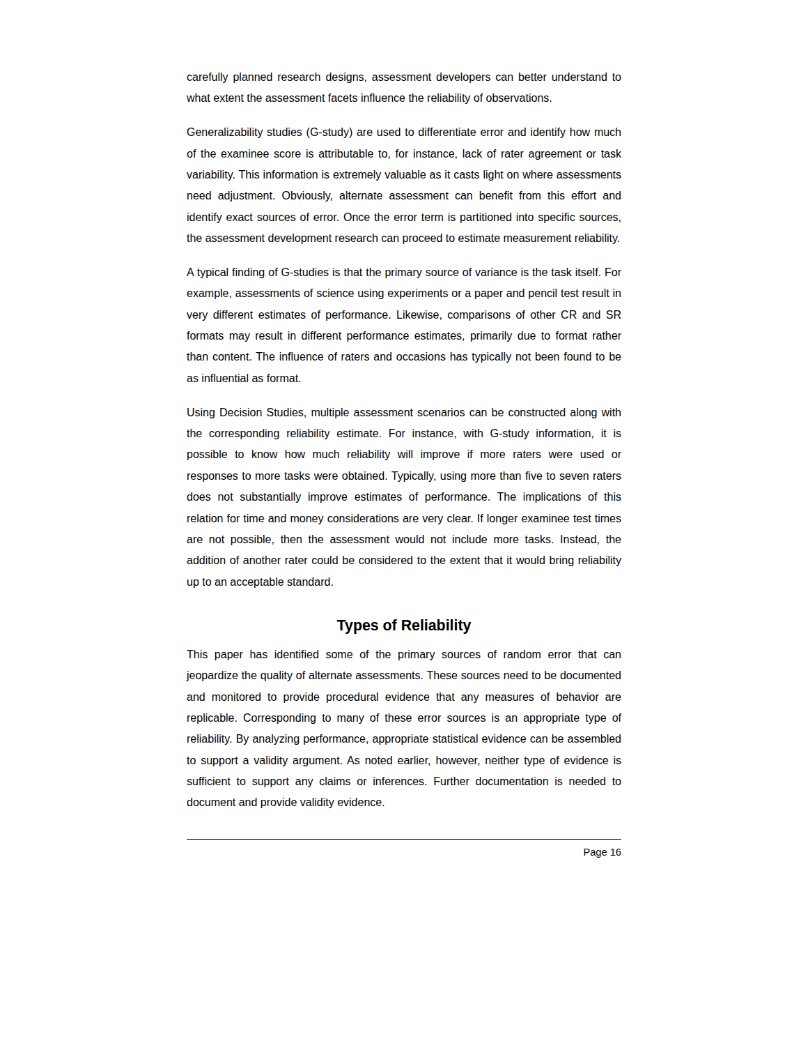carefully planned research designs, assessment developers can better understand to what extent the assessment facets influence the reliability of observations.
Generalizability studies (G-study) are used to differentiate error and identify how much of the examinee score is attributable to, for instance, lack of rater agreement or task variability. This information is extremely valuable as it casts light on where assessments need adjustment. Obviously, alternate assessment can benefit from this effort and identify exact sources of error. Once the error term is partitioned into specific sources, the assessment development research can proceed to estimate measurement reliability.
A typical finding of G-studies is that the primary source of variance is the task itself. For example, assessments of science using experiments or a paper and pencil test result in very different estimates of performance. Likewise, comparisons of other CR and SR formats may result in different performance estimates, primarily due to format rather than content. The influence of raters and occasions has typically not been found to be as influential as format.
Using Decision Studies, multiple assessment scenarios can be constructed along with the corresponding reliability estimate. For instance, with G-study information, it is possible to know how much reliability will improve if more raters were used or responses to more tasks were obtained. Typically, using more than five to seven raters does not substantially improve estimates of performance. The implications of this relation for time and money considerations are very clear. If longer examinee test times are not possible, then the assessment would not include more tasks. Instead, the addition of another rater could be considered to the extent that it would bring reliability up to an acceptable standard.
Types of Reliability
This paper has identified some of the primary sources of random error that can jeopardize the quality of alternate assessments. These sources need to be documented and monitored to provide procedural evidence that any measures of behavior are replicable. Corresponding to many of these error sources is an appropriate type of reliability. By analyzing performance, appropriate statistical evidence can be assembled to support a validity argument. As noted earlier, however, neither type of evidence is sufficient to support any claims or inferences. Further documentation is needed to document and provide validity evidence.
Page 16